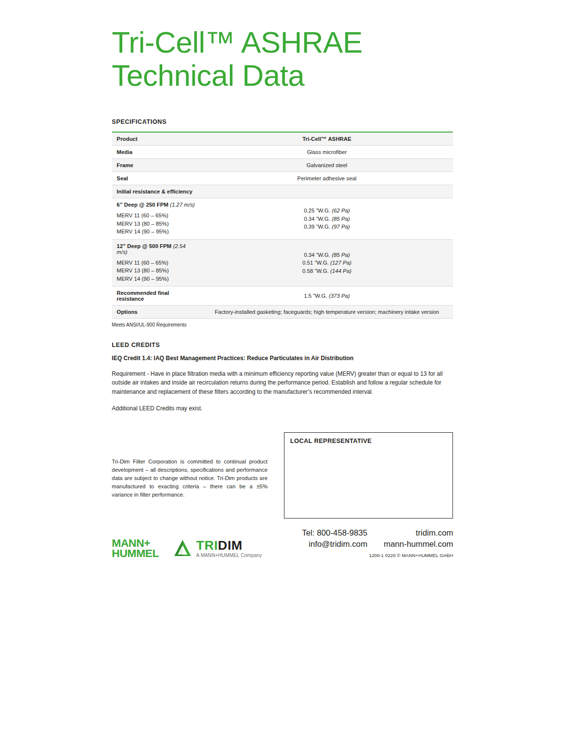Tri-Cell™ ASHRAE
Technical Data
SPECIFICATIONS
| Product | Tri-Cell™ ASHRAE |
| Media | Glass microfiber |
| Frame | Galvanized steel |
| Seal | Perimeter adhesive seal |
| Initial resistance & efficiency | |
| 6” Deep @ 250 FPM (1.27 m/s) MERV 11 (60 – 65%) MERV 13 (80 – 85%) MERV 14 (90 – 95%) | 0.25 ”W.G. (62 Pa) 0.34 ”W.G. (85 Pa) 0.39 ”W.G. (97 Pa) |
| 12” Deep @ 500 FPM (2.54 m/s) MERV 11 (60 – 65%) MERV 13 (80 – 85%) MERV 14 (90 – 95%) | 0.34 ”W.G. (85 Pa) 0.51 ”W.G. (127 Pa) 0.58 ”W.G. (144 Pa) |
| Recommended final resistance | 1.5 ”W.G. (373 Pa) |
| Options | Factory-installed gasketing; faceguards; high temperature version; machinery intake version |
Meets ANSI/UL-900 Requirements
LEED CREDITS
IEQ Credit 1.4: IAQ Best Management Practices: Reduce Particulates in Air Distribution
Requirement - Have in place filtration media with a minimum efficiency reporting value (MERV) greater than or equal to 13 for all outside air intakes and inside air recirculation returns during the performance period. Establish and follow a regular schedule for maintenance and replacement of these filters according to the manufacturer’s recommended interval.
Additional LEED Credits may exist.
Tri-Dim Filter Corporation is committed to continual product development – all descriptions, specifications and performance data are subject to change without notice. Tri-Dim products are manufactured to exacting criteria – there can be a ±5% variance in filter performance.
LOCAL REPRESENTATIVE
MANN+
HUMMEL
TRI DIM
A MANN+HUMMEL Company
Tel: 800-458-9835
info@tridim.com
tridim.com
mann-hummel.com
1200-1 0220 © MANN+HUMMEL GmbH